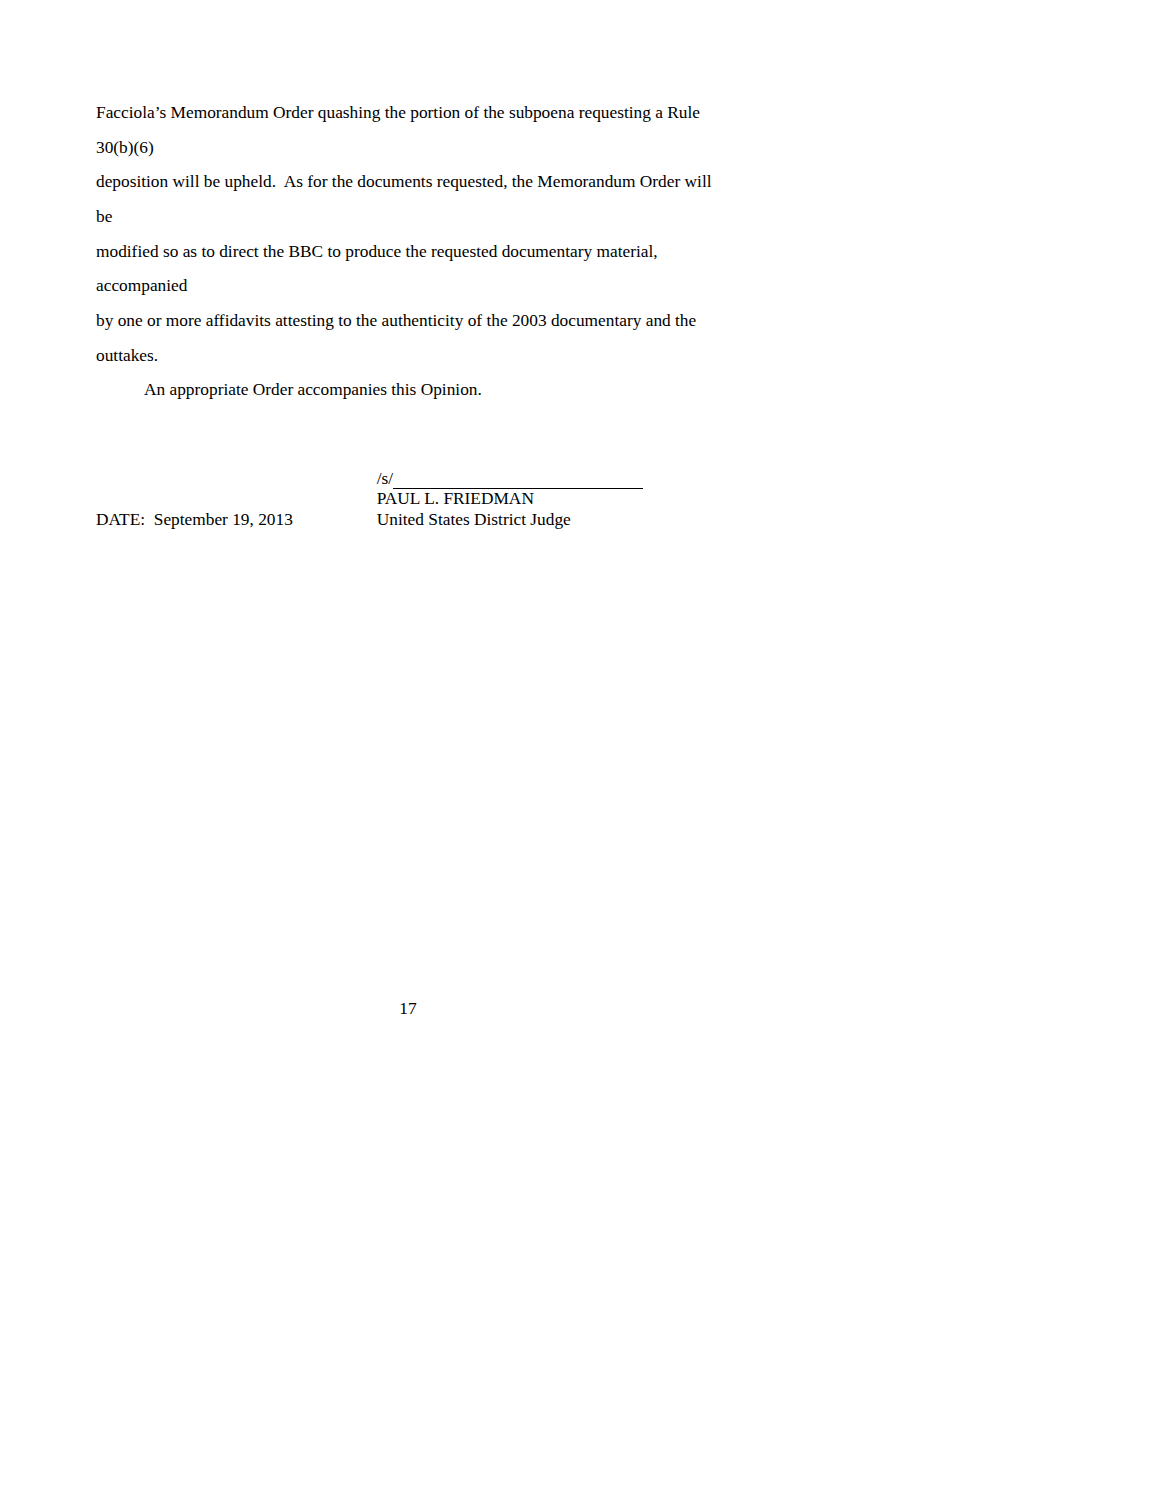Facciola’s Memorandum Order quashing the portion of the subpoena requesting a Rule 30(b)(6)
deposition will be upheld. As for the documents requested, the Memorandum Order will be
modified so as to direct the BBC to produce the requested documentary material, accompanied
by one or more affidavits attesting to the authenticity of the 2003 documentary and the outtakes.
An appropriate Order accompanies this Opinion.
DATE: September 19, 2013
/s/
PAUL L. FRIEDMAN
United States District Judge
17